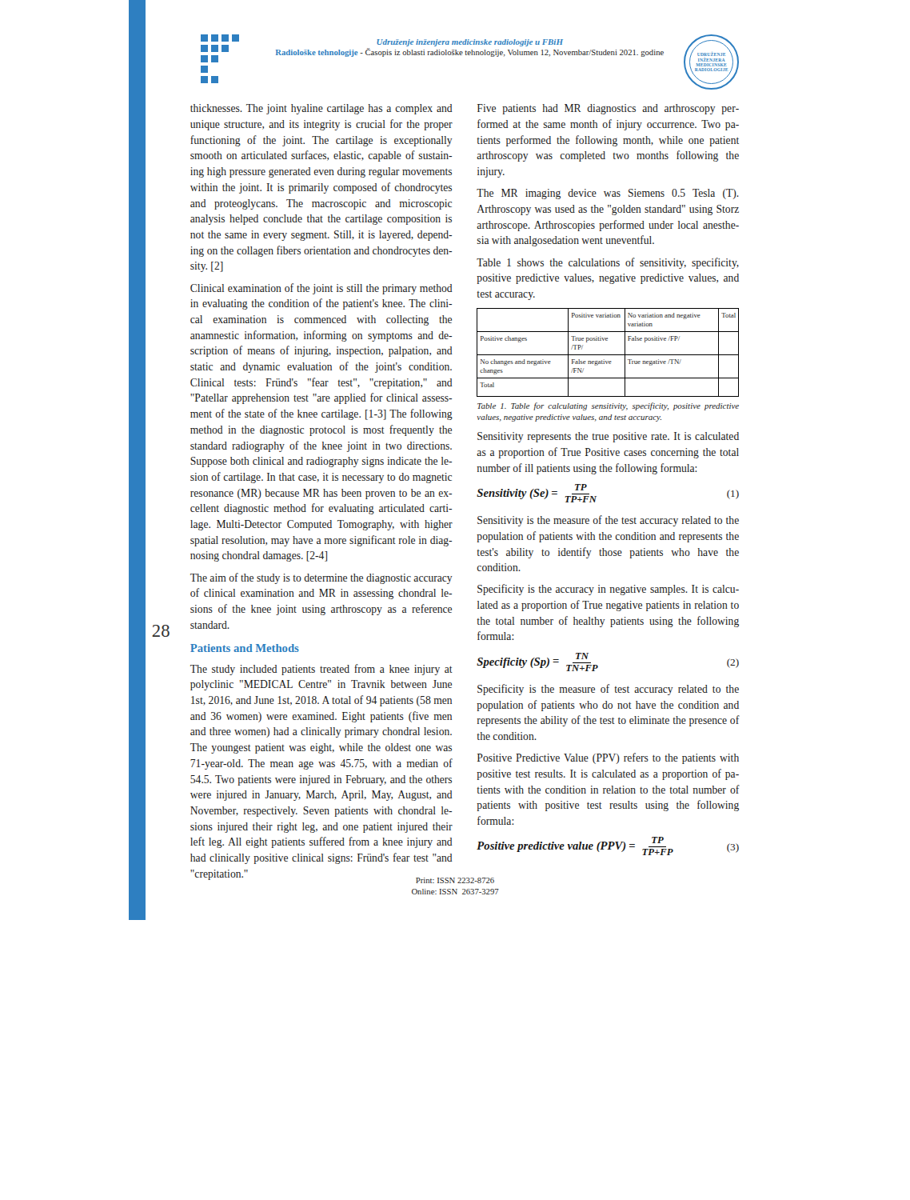Udruženje inženjera medicinske radiologije u FBiH
Radiološke tehnologije - Časopis iz oblasti radiološke tehnologije, Volumen 12, Novembar/Studeni 2021. godine
UDRUŽENJE
INŽENJERA
MEDICINSKE
RADIOLOGIJE
28
thicknesses. The joint hyaline cartilage has a complex and unique structure, and its integrity is crucial for the proper functioning of the joint. The cartilage is exceptionally smooth on articulated surfaces, elastic, capable of sustaining high pressure generated even during regular movements within the joint. It is primarily composed of chondrocytes and proteoglycans. The macroscopic and microscopic analysis helped conclude that the cartilage composition is not the same in every segment. Still, it is layered, depending on the collagen fibers orientation and chondrocytes density. [2]
Clinical examination of the joint is still the primary method in evaluating the condition of the patient's knee. The clinical examination is commenced with collecting the anamnestic information, informing on symptoms and description of means of injuring, inspection, palpation, and static and dynamic evaluation of the joint's condition. Clinical tests: Fründ's "fear test", "crepitation," and "Patellar apprehension test "are applied for clinical assessment of the state of the knee cartilage. [1-3] The following method in the diagnostic protocol is most frequently the standard radiography of the knee joint in two directions. Suppose both clinical and radiography signs indicate the lesion of cartilage. In that case, it is necessary to do magnetic resonance (MR) because MR has been proven to be an excellent diagnostic method for evaluating articulated cartilage. Multi-Detector Computed Tomography, with higher spatial resolution, may have a more significant role in diagnosing chondral damages. [2-4]
The aim of the study is to determine the diagnostic accuracy of clinical examination and MR in assessing chondral lesions of the knee joint using arthroscopy as a reference standard.
Patients and Methods
The study included patients treated from a knee injury at polyclinic "MEDICAL Centre" in Travnik between June 1st, 2016, and June 1st, 2018. A total of 94 patients (58 men and 36 women) were examined. Eight patients (five men and three women) had a clinically primary chondral lesion. The youngest patient was eight, while the oldest one was 71-year-old. The mean age was 45.75, with a median of 54.5. Two patients were injured in February, and the others were injured in January, March, April, May, August, and November, respectively. Seven patients with chondral lesions injured their right leg, and one patient injured their left leg. All eight patients suffered from a knee injury and had clinically positive clinical signs: Fründ's fear test "and "crepitation."
Five patients had MR diagnostics and arthroscopy performed at the same month of injury occurrence. Two patients performed the following month, while one patient arthroscopy was completed two months following the injury.
The MR imaging device was Siemens 0.5 Tesla (T). Arthroscopy was used as the "golden standard" using Storz arthroscope. Arthroscopies performed under local anesthesia with analgosedation went uneventful.
Table 1 shows the calculations of sensitivity, specificity, positive predictive values, negative predictive values, and test accuracy.
| | Positive variation | No variation and negative variation | Total |
| Positive changes | True positive /TP/ | False positive /FP/ | |
| No changes and negative changes | False negative /FN/ | True negative /TN/ | |
| Total | | | |
Table 1. Table for calculating sensitivity, specificity, positive predictive values, negative predictive values, and test accuracy.
Sensitivity represents the true positive rate. It is calculated as a proportion of True Positive cases concerning the total number of ill patients using the following formula:
Sensitivity (Se)=TP TP+FN (1)
Sensitivity is the measure of the test accuracy related to the population of patients with the condition and represents the test's ability to identify those patients who have the condition.
Specificity is the accuracy in negative samples. It is calculated as a proportion of True negative patients in relation to the total number of healthy patients using the following formula:
Specificity (Sp)=TN TN+FP (2)
Specificity is the measure of test accuracy related to the population of patients who do not have the condition and represents the ability of the test to eliminate the presence of the condition.
Positive Predictive Value (PPV) refers to the patients with positive test results. It is calculated as a proportion of patients with the condition in relation to the total number of patients with positive test results using the following formula:
Positive predictive value (PPV)=TP TP+FP (3)
Print: ISSN 2232-8726
Online: ISSN 2637-3297